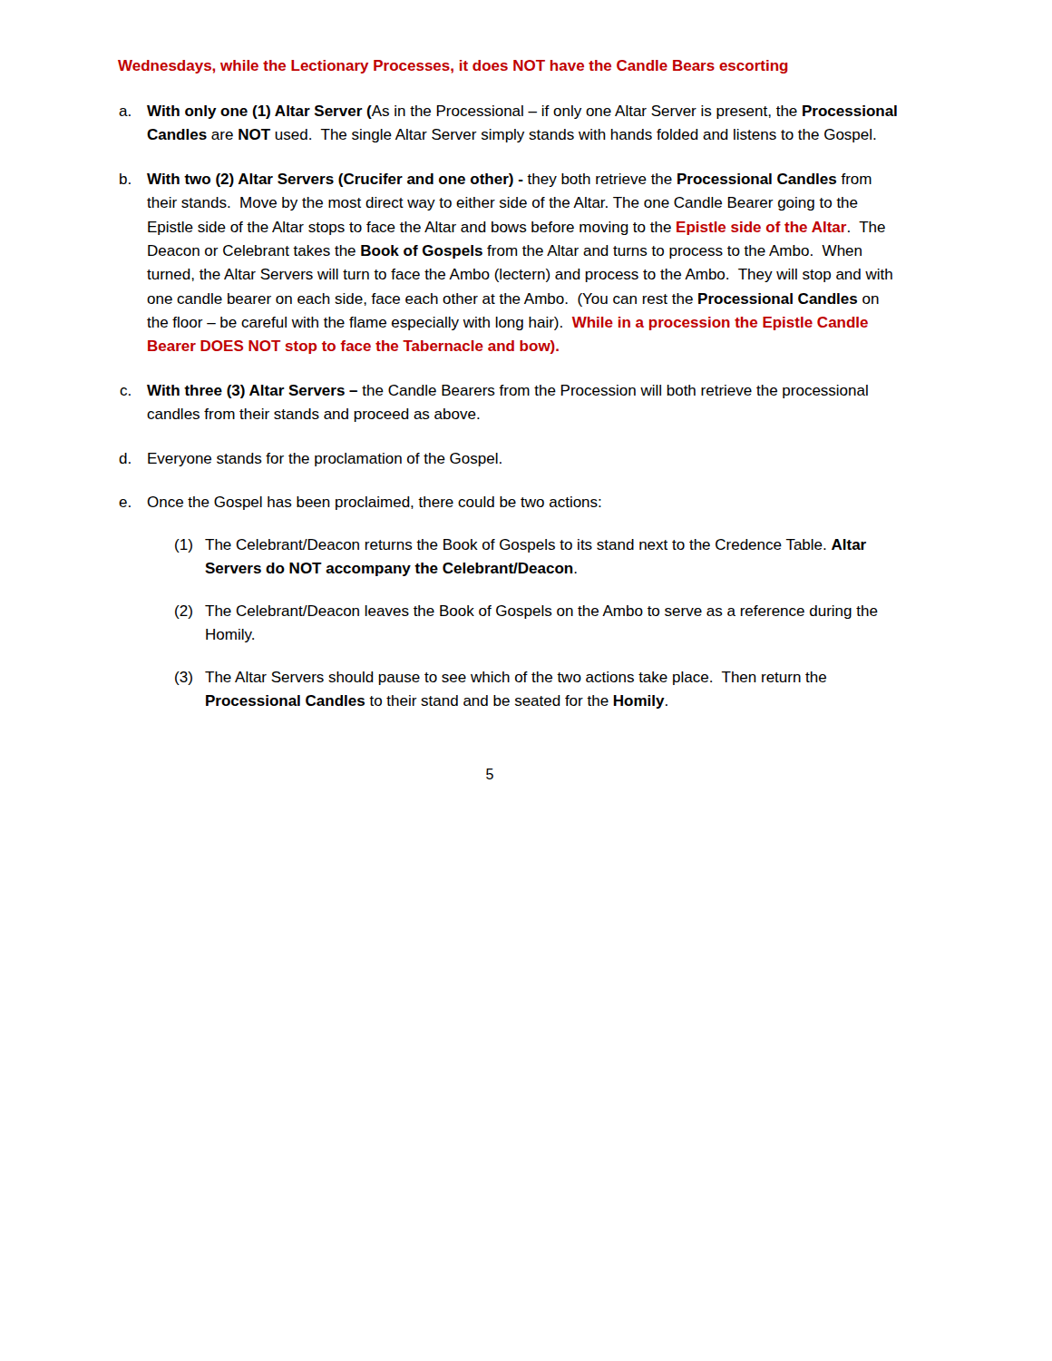Wednesdays, while the Lectionary Processes, it does NOT have the Candle Bears escorting
With only one (1) Altar Server (As in the Processional – if only one Altar Server is present, the Processional Candles are NOT used. The single Altar Server simply stands with hands folded and listens to the Gospel.
With two (2) Altar Servers (Crucifer and one other) - they both retrieve the Processional Candles from their stands. Move by the most direct way to either side of the Altar. The one Candle Bearer going to the Epistle side of the Altar stops to face the Altar and bows before moving to the Epistle side of the Altar. The Deacon or Celebrant takes the Book of Gospels from the Altar and turns to process to the Ambo. When turned, the Altar Servers will turn to face the Ambo (lectern) and process to the Ambo. They will stop and with one candle bearer on each side, face each other at the Ambo. (You can rest the Processional Candles on the floor – be careful with the flame especially with long hair). While in a procession the Epistle Candle Bearer DOES NOT stop to face the Tabernacle and bow).
With three (3) Altar Servers – the Candle Bearers from the Procession will both retrieve the processional candles from their stands and proceed as above.
Everyone stands for the proclamation of the Gospel.
Once the Gospel has been proclaimed, there could be two actions:
The Celebrant/Deacon returns the Book of Gospels to its stand next to the Credence Table. Altar Servers do NOT accompany the Celebrant/Deacon.
The Celebrant/Deacon leaves the Book of Gospels on the Ambo to serve as a reference during the Homily.
The Altar Servers should pause to see which of the two actions take place. Then return the Processional Candles to their stand and be seated for the Homily.
5